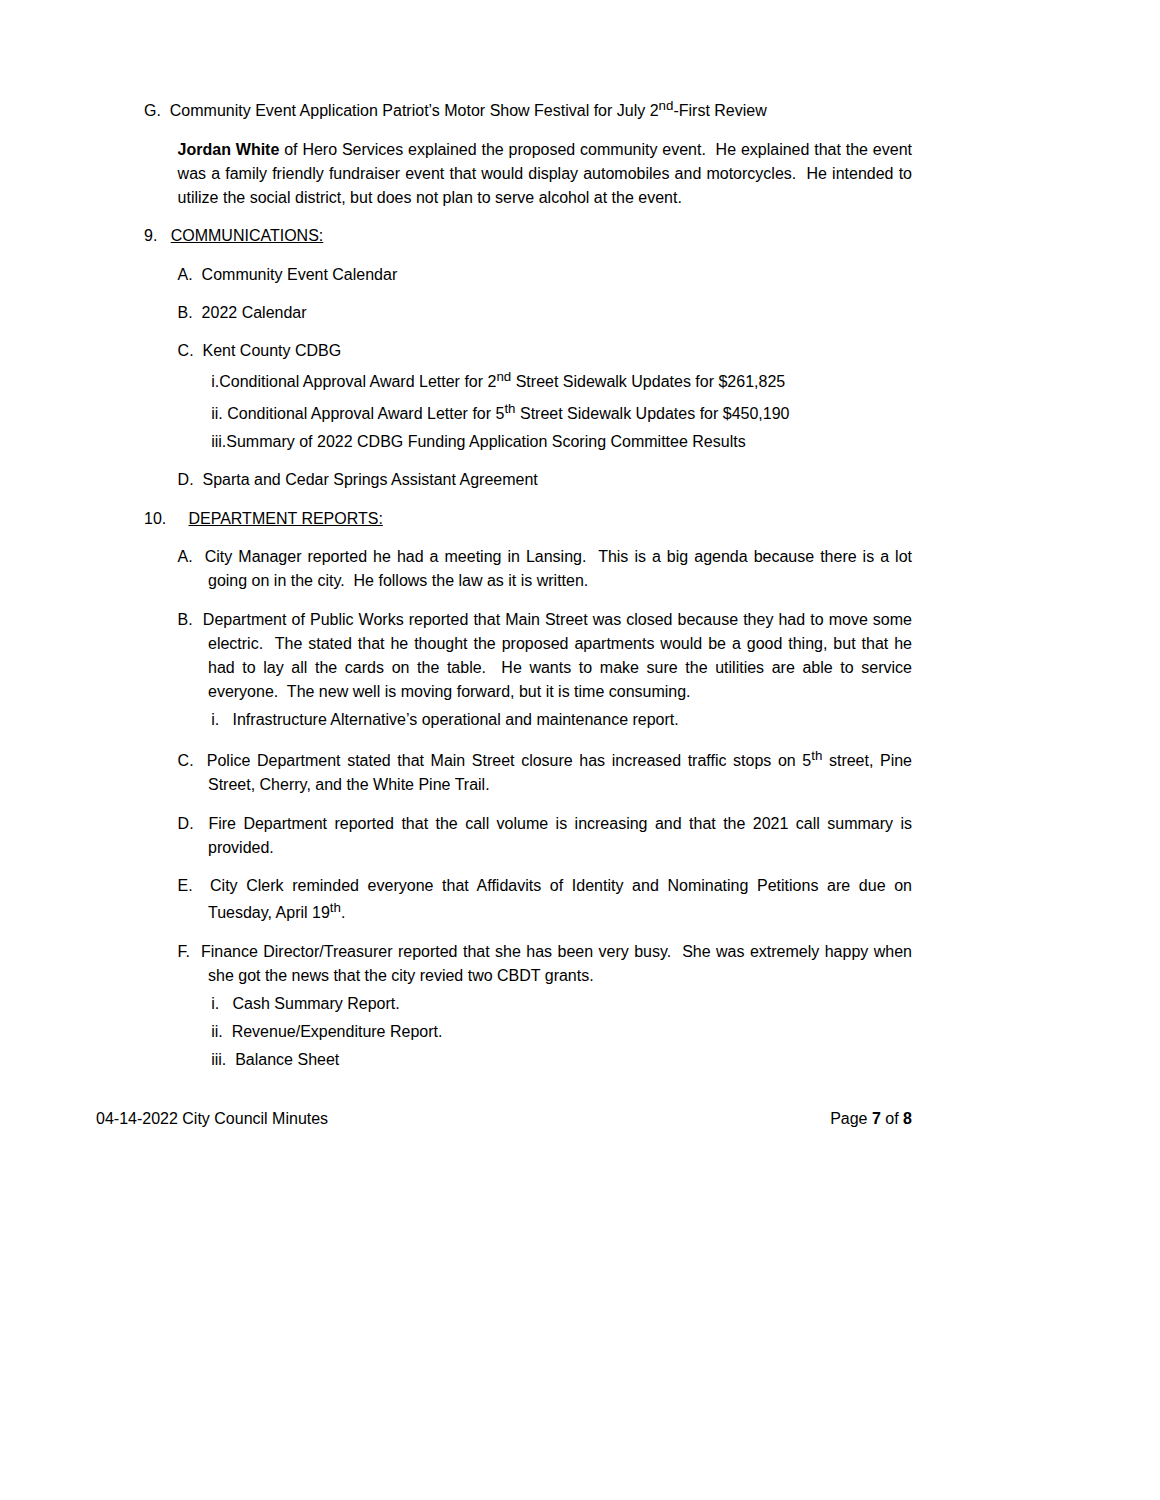G. Community Event Application Patriot’s Motor Show Festival for July 2nd-First Review
Jordan White of Hero Services explained the proposed community event. He explained that the event was a family friendly fundraiser event that would display automobiles and motorcycles. He intended to utilize the social district, but does not plan to serve alcohol at the event.
9. COMMUNICATIONS:
A. Community Event Calendar
B. 2022 Calendar
C. Kent County CDBG
i.Conditional Approval Award Letter for 2nd Street Sidewalk Updates for $261,825
ii. Conditional Approval Award Letter for 5th Street Sidewalk Updates for $450,190
iii.Summary of 2022 CDBG Funding Application Scoring Committee Results
D. Sparta and Cedar Springs Assistant Agreement
10. DEPARTMENT REPORTS:
A. City Manager reported he had a meeting in Lansing. This is a big agenda because there is a lot going on in the city. He follows the law as it is written.
B. Department of Public Works reported that Main Street was closed because they had to move some electric. The stated that he thought the proposed apartments would be a good thing, but that he had to lay all the cards on the table. He wants to make sure the utilities are able to service everyone. The new well is moving forward, but it is time consuming.
i. Infrastructure Alternative’s operational and maintenance report.
C. Police Department stated that Main Street closure has increased traffic stops on 5th street, Pine Street, Cherry, and the White Pine Trail.
D. Fire Department reported that the call volume is increasing and that the 2021 call summary is provided.
E. City Clerk reminded everyone that Affidavits of Identity and Nominating Petitions are due on Tuesday, April 19th.
F. Finance Director/Treasurer reported that she has been very busy. She was extremely happy when she got the news that the city revied two CBDT grants.
i. Cash Summary Report.
ii. Revenue/Expenditure Report.
iii. Balance Sheet
04-14-2022 City Council Minutes Page 7 of 8